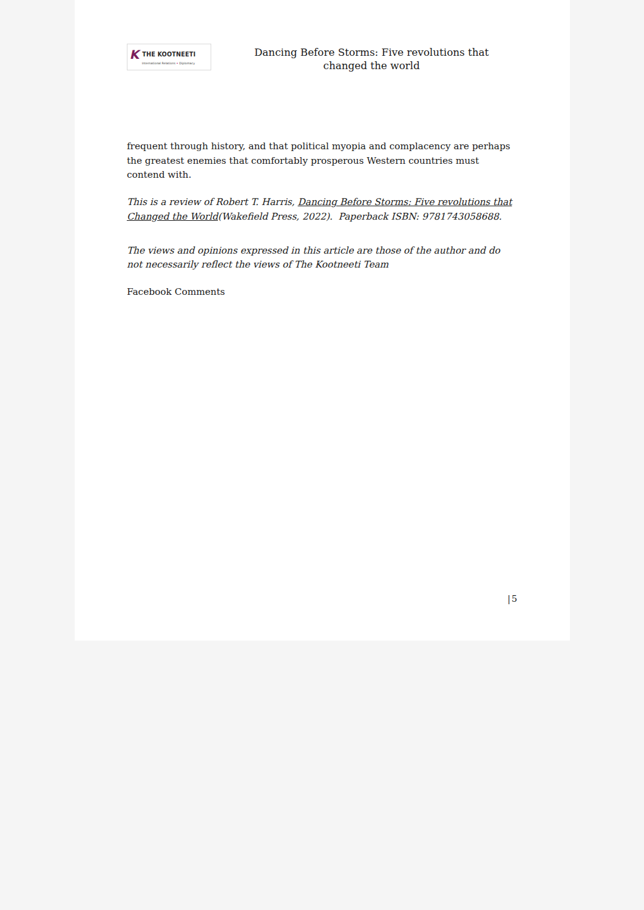K The Kootneeti
International Relations • Diplomacy
Dancing Before Storms: Five revolutions that changed the world
frequent through history, and that political myopia and complacency are perhaps the greatest enemies that comfortably prosperous Western countries must contend with.
This is a review of Robert T. Harris, Dancing Before Storms: Five revolutions that Changed the World(Wakefield Press, 2022). Paperback ISBN: 9781743058688.
The views and opinions expressed in this article are those of the author and do not necessarily reflect the views of The Kootneeti Team
Facebook Comments
|5